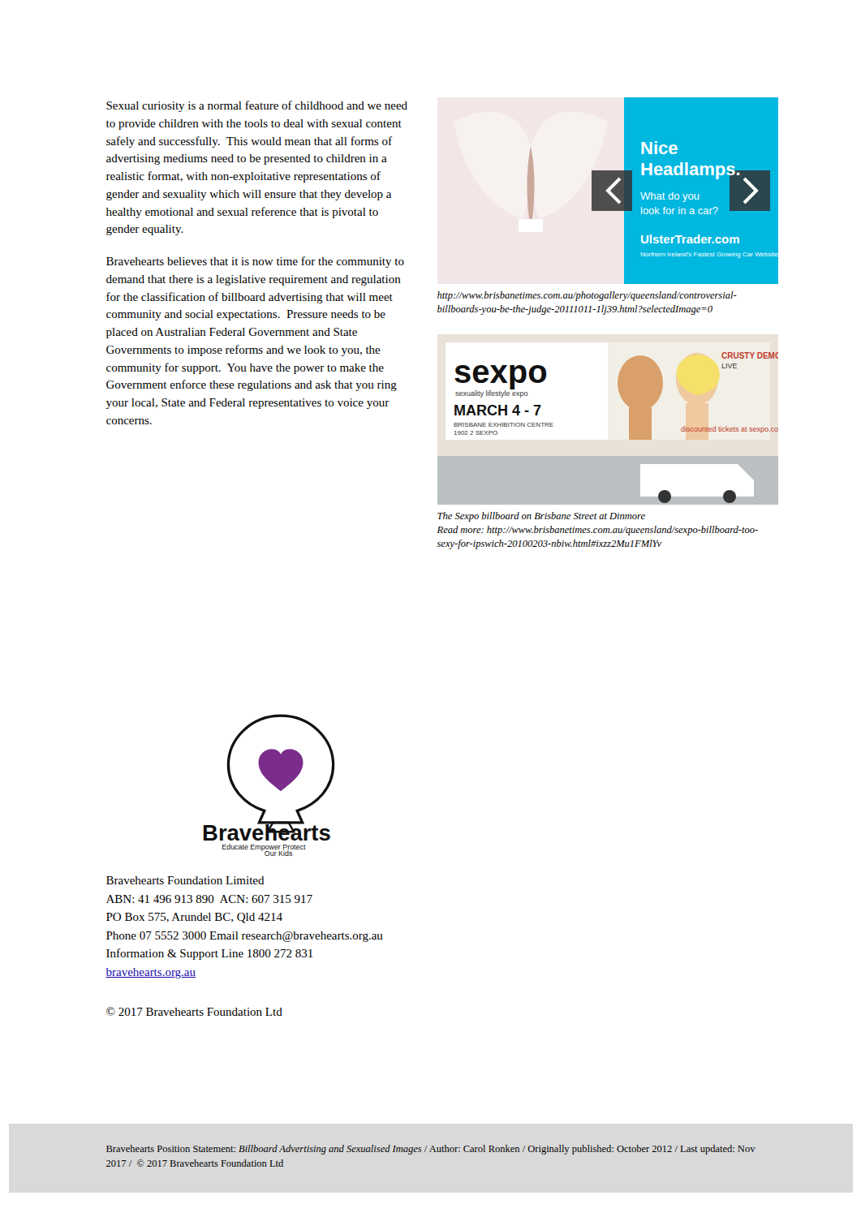Sexual curiosity is a normal feature of childhood and we need to provide children with the tools to deal with sexual content safely and successfully. This would mean that all forms of advertising mediums need to be presented to children in a realistic format, with non-exploitative representations of gender and sexuality which will ensure that they develop a healthy emotional and sexual reference that is pivotal to gender equality.
Bravehearts believes that it is now time for the community to demand that there is a legislative requirement and regulation for the classification of billboard advertising that will meet community and social expectations. Pressure needs to be placed on Australian Federal Government and State Governments to impose reforms and we look to you, the community for support. You have the power to make the Government enforce these regulations and ask that you ring your local, State and Federal representatives to voice your concerns.
http://www.brisbanetimes.com.au/photogallery/queensland/controversial-billboards-you-be-the-judge-20111011-1lj39.html?selectedImage=0
The Sexpo billboard on Brisbane Street at Dinmore
Read more: http://www.brisbanetimes.com.au/queensland/sexpo-billboard-too-sexy-for-ipswich-20100203-nbiw.html#ixzz2Mu1FMlYv
Bravehearts Foundation Limited
ABN: 41 496 913 890 ACN: 607 315 917
PO Box 575, Arundel BC, Qld 4214
Phone 07 5552 3000 Email research@bravehearts.org.au
Information & Support Line 1800 272 831
bravehearts.org.au
© 2017 Bravehearts Foundation Ltd
Bravehearts Position Statement: Billboard Advertising and Sexualised Images / Author: Carol Ronken / Originally published: October 2012 / Last updated: Nov 2017 / © 2017 Bravehearts Foundation Ltd